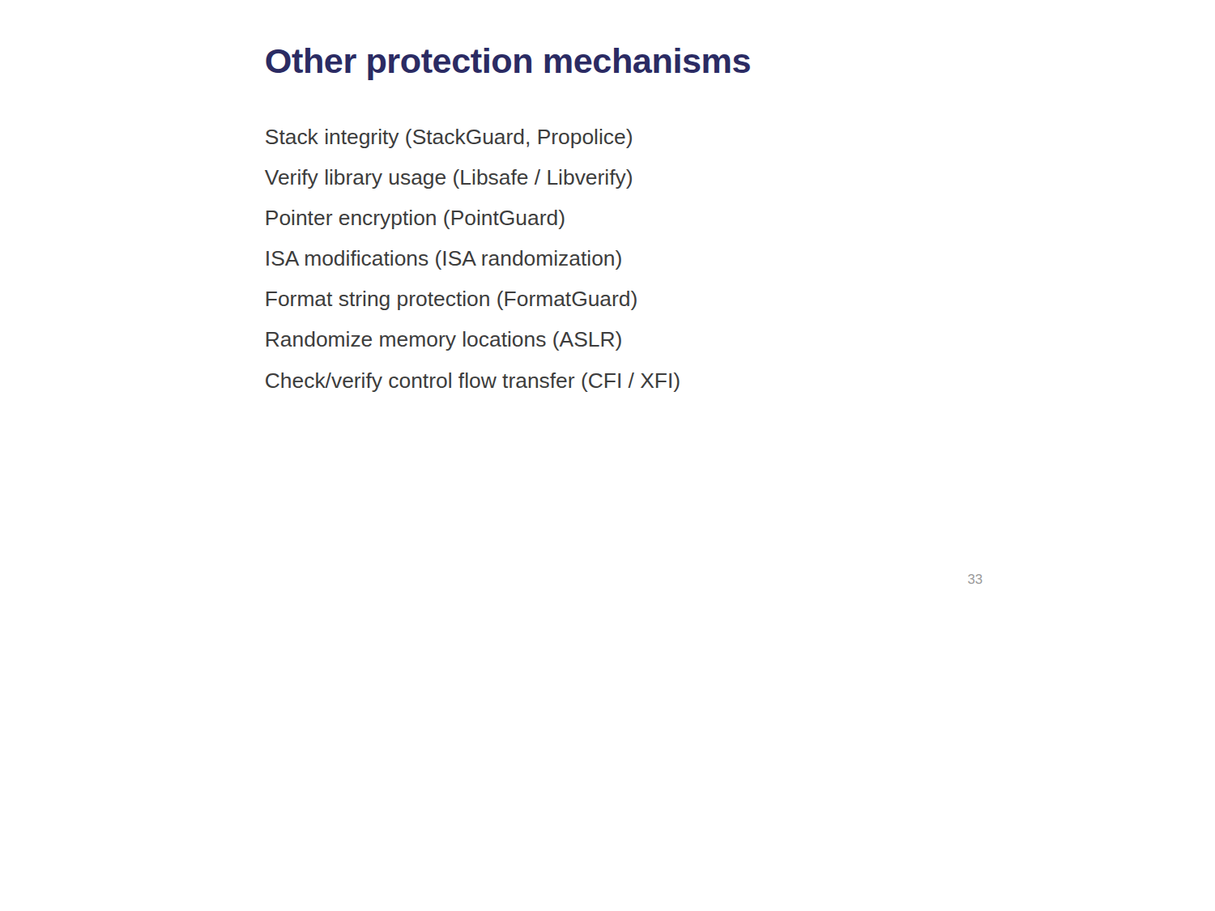Other protection mechanisms
Stack integrity (StackGuard, Propolice)
Verify library usage (Libsafe / Libverify)
Pointer encryption (PointGuard)
ISA modifications (ISA randomization)
Format string protection (FormatGuard)
Randomize memory locations (ASLR)
Check/verify control flow transfer (CFI / XFI)
33